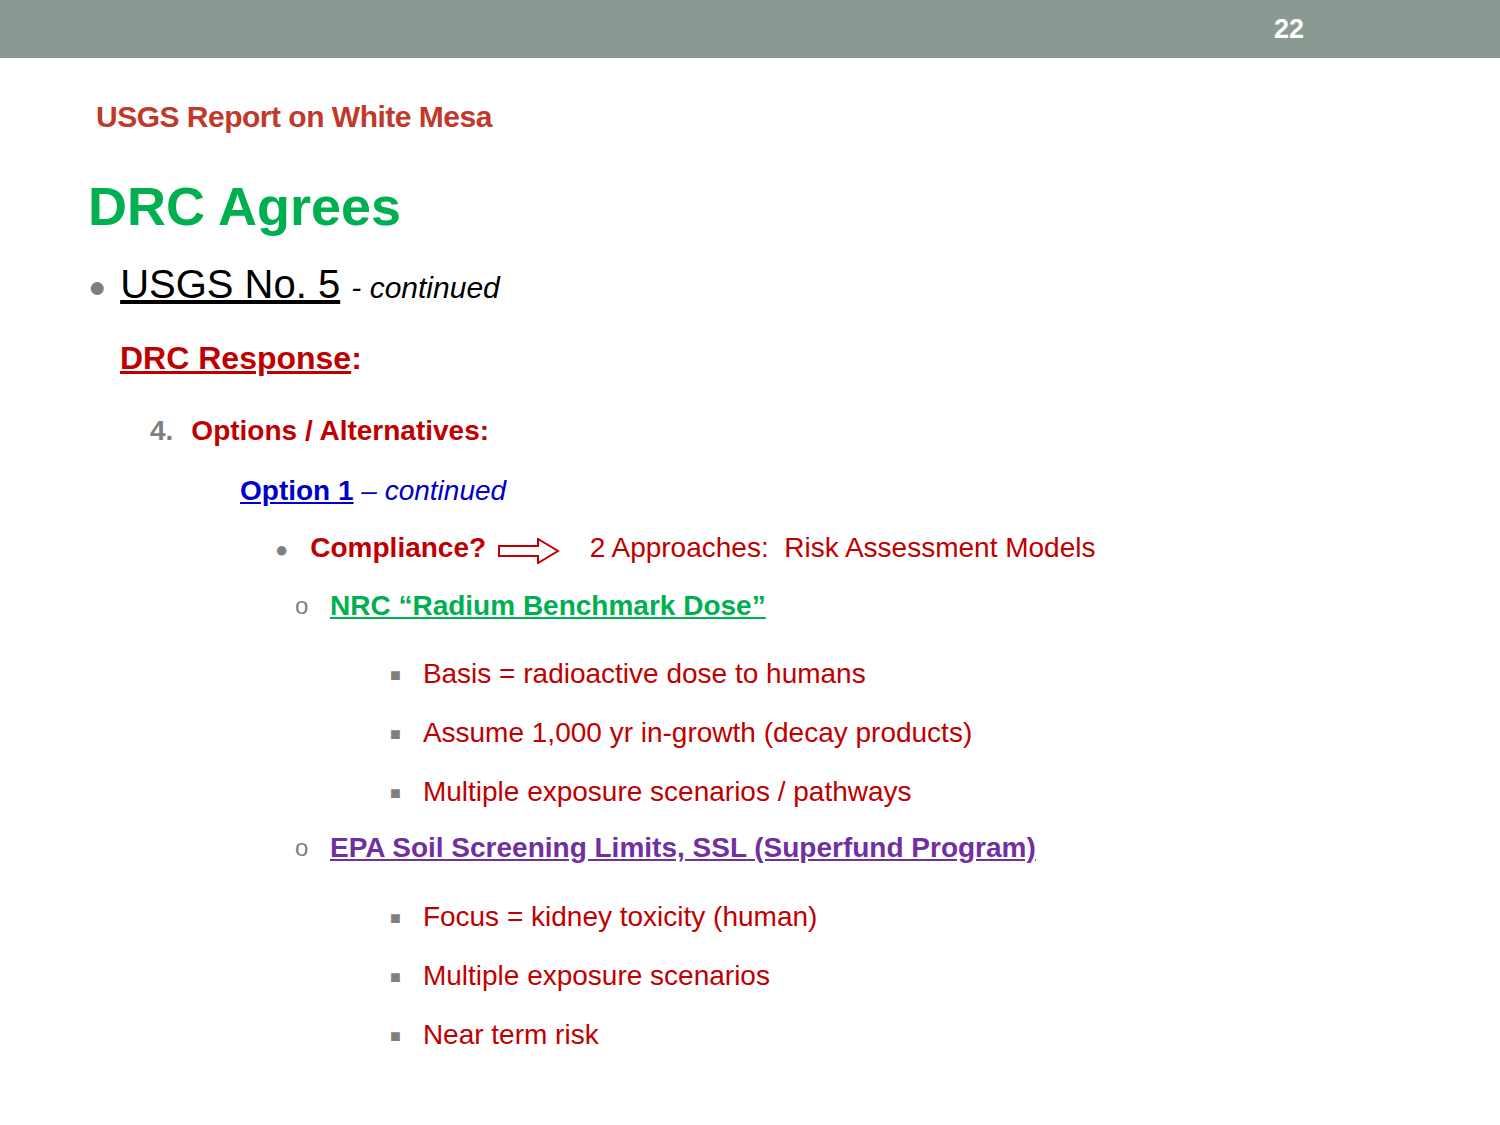22
USGS Report on White Mesa
DRC Agrees
●USGS No. 5 - continued
DRC Response:
4. Options / Alternatives:
Option 1 – continued
●Compliance? 2 Approaches: Risk Assessment Models
o
NRC “Radium Benchmark Dose”
■Basis = radioactive dose to humans
■Assume 1,000 yr in-growth (decay products)
■Multiple exposure scenarios / pathways
o
EPA Soil Screening Limits, SSL (Superfund Program)
■Focus = kidney toxicity (human)
■Multiple exposure scenarios
■Near term risk